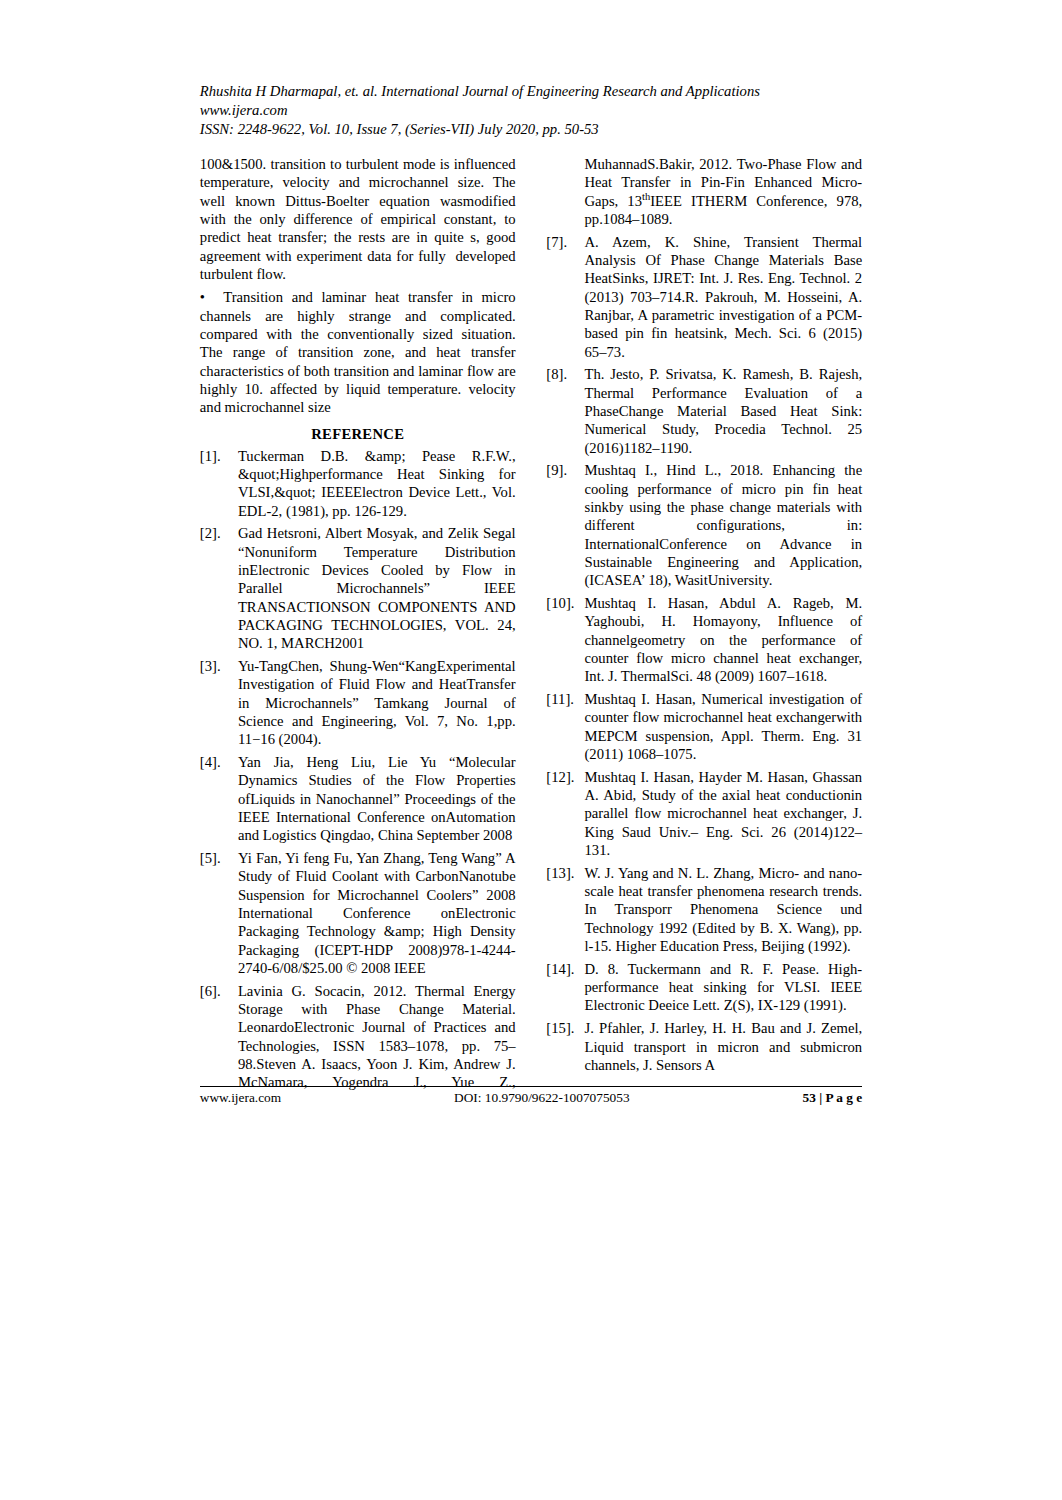Rhushita H Dharmapal, et. al. International Journal of Engineering Research and Applications
www.ijera.com
ISSN: 2248-9622, Vol. 10, Issue 7, (Series-VII) July 2020, pp. 50-53
100&1500. transition to turbulent mode is influenced temperature, velocity and microchannel size. The well known Dittus-Boelter equation wasmodified with the only difference of empirical constant, to predict heat transfer; the rests are in quite s, good agreement with experiment data for fully developed turbulent flow.
•Transition and laminar heat transfer in micro channels are highly strange and complicated. compared with the conventionally sized situation. The range of transition zone, and heat transfer characteristics of both transition and laminar flow are highly 10. affected by liquid temperature. velocity and microchannel size
REFERENCE
Tuckerman D.B. &amp; Pease R.F.W., &quot;Highperformance Heat Sinking for VLSI,&quot; IEEEElectron Device Lett., Vol. EDL-2, (1981), pp. 126-129.
Gad Hetsroni, Albert Mosyak, and Zelik Segal “Nonuniform Temperature Distribution inElectronic Devices Cooled by Flow in Parallel Microchannels” IEEE TRANSACTIONSON COMPONENTS AND PACKAGING TECHNOLOGIES, VOL. 24, NO. 1, MARCH2001
Yu-TangChen, Shung-Wen“KangExperimental Investigation of Fluid Flow and HeatTransfer in Microchannels” Tamkang Journal of Science and Engineering, Vol. 7, No. 1,pp. 11−16 (2004).
Yan Jia, Heng Liu, Lie Yu “Molecular Dynamics Studies of the Flow Properties ofLiquids in Nanochannel” Proceedings of the IEEE International Conference onAutomation and Logistics Qingdao, China September 2008
Yi Fan, Yi feng Fu, Yan Zhang, Teng Wang” A Study of Fluid Coolant with CarbonNanotube Suspension for Microchannel Coolers” 2008 International Conference onElectronic Packaging Technology &amp; High Density Packaging (ICEPT-HDP 2008)978-1-4244-2740-6/08/$25.00 © 2008 IEEE
Lavinia G. Socacin, 2012. Thermal Energy Storage with Phase Change Material. LeonardoElectronic Journal of Practices and Technologies, ISSN 1583–1078, pp. 75–98.Steven A. Isaacs, Yoon J. Kim, Andrew J. McNamara, Yogendra J., Yue Z., MuhannadS.Bakir, 2012. Two-Phase Flow and Heat Transfer in Pin-Fin Enhanced Micro-Gaps, 13thIEEE ITHERM Conference, 978, pp.1084–1089.
A. Azem, K. Shine, Transient Thermal Analysis Of Phase Change Materials Base HeatSinks, IJRET: Int. J. Res. Eng. Technol. 2 (2013) 703–714.R. Pakrouh, M. Hosseini, A. Ranjbar, A parametric investigation of a PCM-based pin fin heatsink, Mech. Sci. 6 (2015) 65–73.
Th. Jesto, P. Srivatsa, K. Ramesh, B. Rajesh, Thermal Performance Evaluation of a PhaseChange Material Based Heat Sink: Numerical Study, Procedia Technol. 25 (2016)1182–1190.
Mushtaq I., Hind L., 2018. Enhancing the cooling performance of micro pin fin heat sinkby using the phase change materials with different configurations, in: InternationalConference on Advance in Sustainable Engineering and Application, (ICASEA’ 18), WasitUniversity.
Mushtaq I. Hasan, Abdul A. Rageb, M. Yaghoubi, H. Homayony, Influence of channelgeometry on the performance of counter flow micro channel heat exchanger, Int. J. ThermalSci. 48 (2009) 1607–1618.
Mushtaq I. Hasan, Numerical investigation of counter flow microchannel heat exchangerwith MEPCM suspension, Appl. Therm. Eng. 31 (2011) 1068–1075.
Mushtaq I. Hasan, Hayder M. Hasan, Ghassan A. Abid, Study of the axial heat conductionin parallel flow microchannel heat exchanger, J. King Saud Univ.– Eng. Sci. 26 (2014)122–131.
W. J. Yang and N. L. Zhang, Micro- and nano-scale heat transfer phenomena research trends. In Transporr Phenomena Science und Technology 1992 (Edited by B. X. Wang), pp. l-15. Higher Education Press, Beijing (1992).
D. 8. Tuckermann and R. F. Pease. High-performance heat sinking for VLSI. IEEE Electronic Deeice Lett. Z(S), IX-129 (1991).
J. Pfahler, J. Harley, H. H. Bau and J. Zemel, Liquid transport in micron and submicron channels, J. Sensors A
www.ijera.com
DOI: 10.9790/9622-1007075053
53 | P a g e